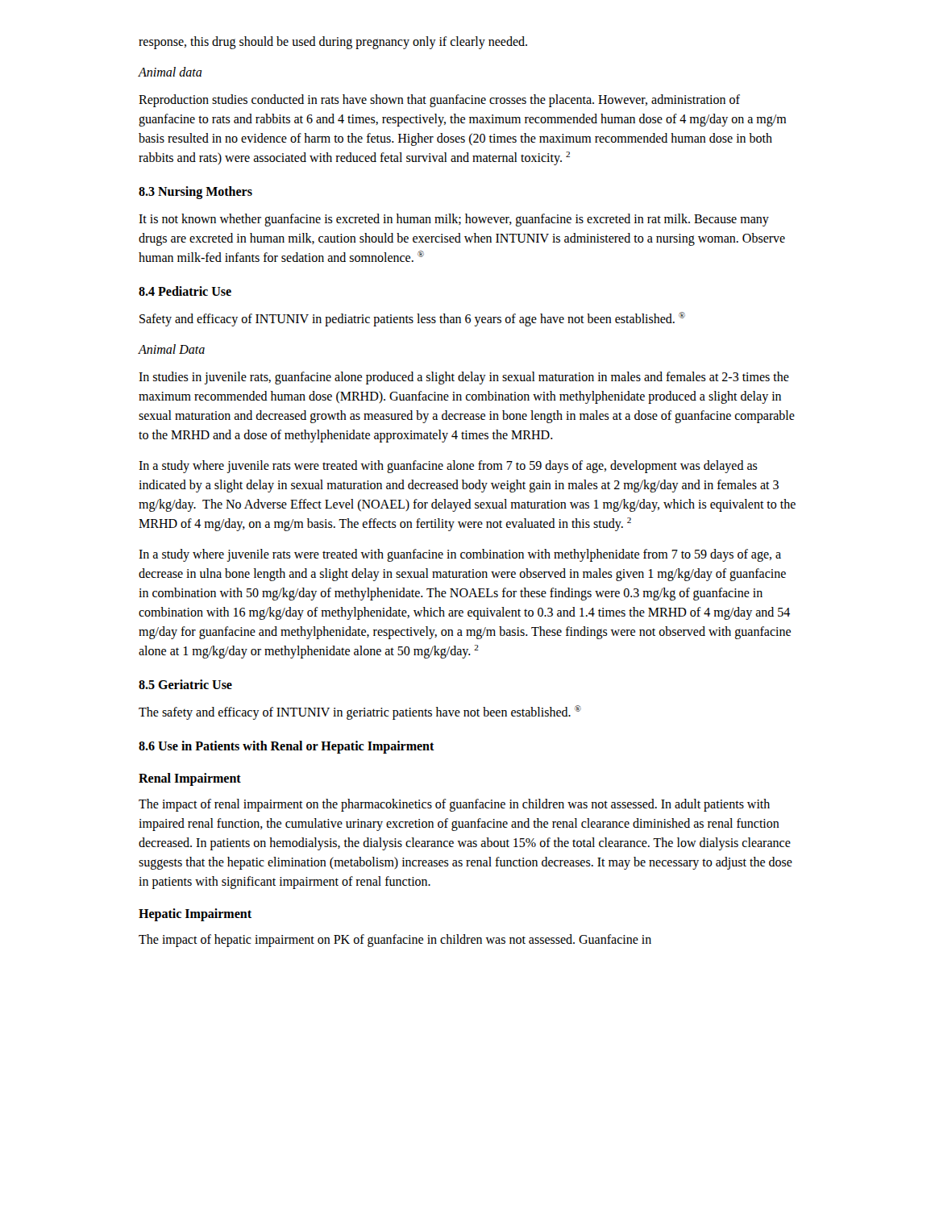response, this drug should be used during pregnancy only if clearly needed.
Animal data
Reproduction studies conducted in rats have shown that guanfacine crosses the placenta. However, administration of guanfacine to rats and rabbits at 6 and 4 times, respectively, the maximum recommended human dose of 4 mg/day on a mg/m basis resulted in no evidence of harm to the fetus. Higher doses (20 times the maximum recommended human dose in both rabbits and rats) were associated with reduced fetal survival and maternal toxicity. 2
8.3 Nursing Mothers
It is not known whether guanfacine is excreted in human milk; however, guanfacine is excreted in rat milk. Because many drugs are excreted in human milk, caution should be exercised when INTUNIV is administered to a nursing woman. Observe human milk-fed infants for sedation and somnolence. ®
8.4 Pediatric Use
Safety and efficacy of INTUNIV in pediatric patients less than 6 years of age have not been established. ®
Animal Data
In studies in juvenile rats, guanfacine alone produced a slight delay in sexual maturation in males and females at 2-3 times the maximum recommended human dose (MRHD). Guanfacine in combination with methylphenidate produced a slight delay in sexual maturation and decreased growth as measured by a decrease in bone length in males at a dose of guanfacine comparable to the MRHD and a dose of methylphenidate approximately 4 times the MRHD.
In a study where juvenile rats were treated with guanfacine alone from 7 to 59 days of age, development was delayed as indicated by a slight delay in sexual maturation and decreased body weight gain in males at 2 mg/kg/day and in females at 3 mg/kg/day. The No Adverse Effect Level (NOAEL) for delayed sexual maturation was 1 mg/kg/day, which is equivalent to the MRHD of 4 mg/day, on a mg/m basis. The effects on fertility were not evaluated in this study. 2
In a study where juvenile rats were treated with guanfacine in combination with methylphenidate from 7 to 59 days of age, a decrease in ulna bone length and a slight delay in sexual maturation were observed in males given 1 mg/kg/day of guanfacine in combination with 50 mg/kg/day of methylphenidate. The NOAELs for these findings were 0.3 mg/kg of guanfacine in combination with 16 mg/kg/day of methylphenidate, which are equivalent to 0.3 and 1.4 times the MRHD of 4 mg/day and 54 mg/day for guanfacine and methylphenidate, respectively, on a mg/m basis. These findings were not observed with guanfacine alone at 1 mg/kg/day or methylphenidate alone at 50 mg/kg/day. 2
8.5 Geriatric Use
The safety and efficacy of INTUNIV in geriatric patients have not been established. ®
8.6 Use in Patients with Renal or Hepatic Impairment
Renal Impairment
The impact of renal impairment on the pharmacokinetics of guanfacine in children was not assessed. In adult patients with impaired renal function, the cumulative urinary excretion of guanfacine and the renal clearance diminished as renal function decreased. In patients on hemodialysis, the dialysis clearance was about 15% of the total clearance. The low dialysis clearance suggests that the hepatic elimination (metabolism) increases as renal function decreases. It may be necessary to adjust the dose in patients with significant impairment of renal function.
Hepatic Impairment
The impact of hepatic impairment on PK of guanfacine in children was not assessed. Guanfacine in